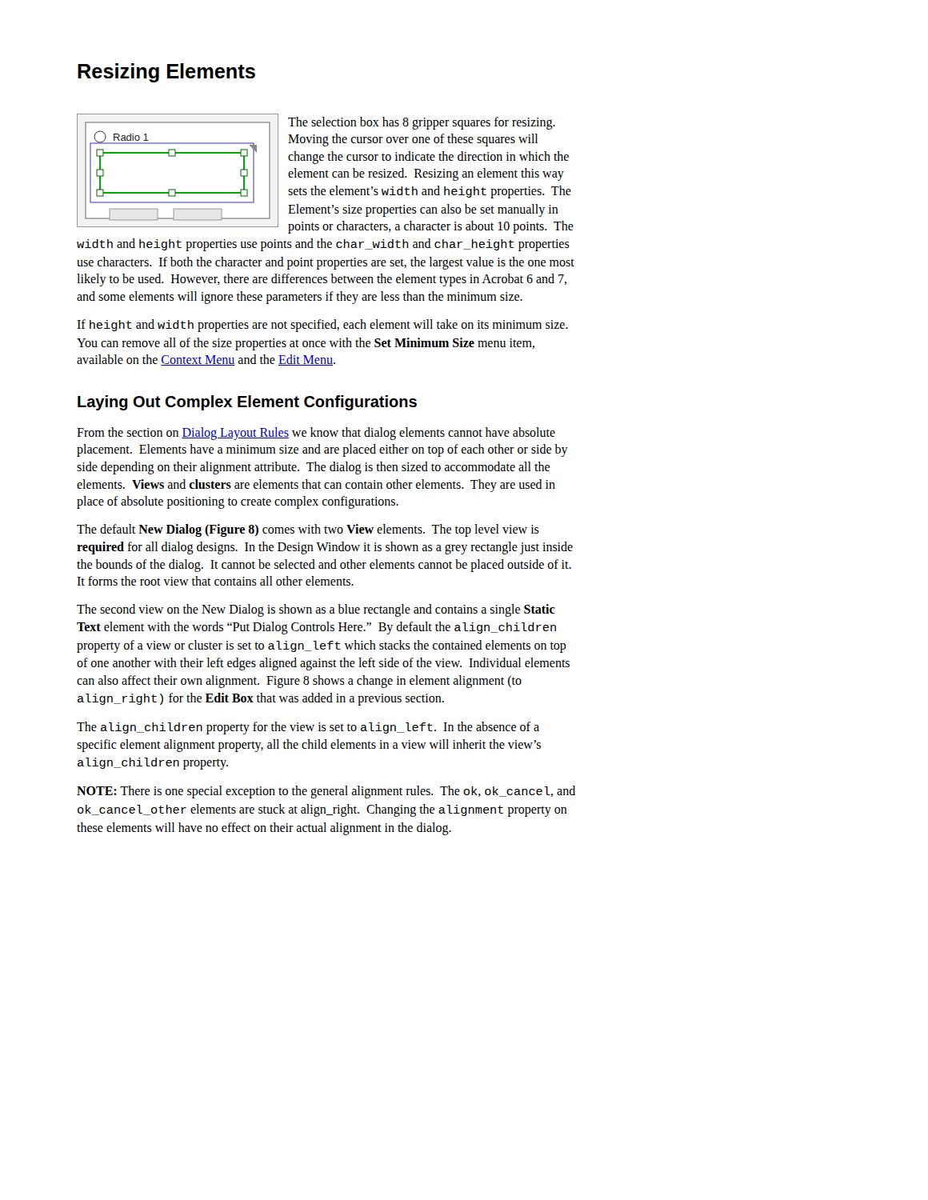Resizing Elements
The selection box has 8 gripper squares for resizing. Moving the cursor over one of these squares will change the cursor to indicate the direction in which the element can be resized. Resizing an element this way sets the element’s width and height properties. The Element’s size properties can also be set manually in points or characters, a character is about 10 points. The width and height properties use points and the char_width and char_height properties use characters. If both the character and point properties are set, the largest value is the one most likely to be used. However, there are differences between the element types in Acrobat 6 and 7, and some elements will ignore these parameters if they are less than the minimum size.
If height and width properties are not specified, each element will take on its minimum size. You can remove all of the size properties at once with the Set Minimum Size menu item, available on the Context Menu and the Edit Menu.
Laying Out Complex Element Configurations
From the section on Dialog Layout Rules we know that dialog elements cannot have absolute placement. Elements have a minimum size and are placed either on top of each other or side by side depending on their alignment attribute. The dialog is then sized to accommodate all the elements. Views and clusters are elements that can contain other elements. They are used in place of absolute positioning to create complex configurations.
The default New Dialog (Figure 8) comes with two View elements. The top level view is required for all dialog designs. In the Design Window it is shown as a grey rectangle just inside the bounds of the dialog. It cannot be selected and other elements cannot be placed outside of it. It forms the root view that contains all other elements.
The second view on the New Dialog is shown as a blue rectangle and contains a single Static Text element with the words “Put Dialog Controls Here.” By default the align_children property of a view or cluster is set to align_left which stacks the contained elements on top of one another with their left edges aligned against the left side of the view. Individual elements can also affect their own alignment. Figure 8 shows a change in element alignment (to align_right) for the Edit Box that was added in a previous section.
The align_children property for the view is set to align_left. In the absence of a specific element alignment property, all the child elements in a view will inherit the view’s align_children property.
NOTE: There is one special exception to the general alignment rules. The ok, ok_cancel, and ok_cancel_other elements are stuck at align_right. Changing the alignment property on these elements will have no effect on their actual alignment in the dialog.